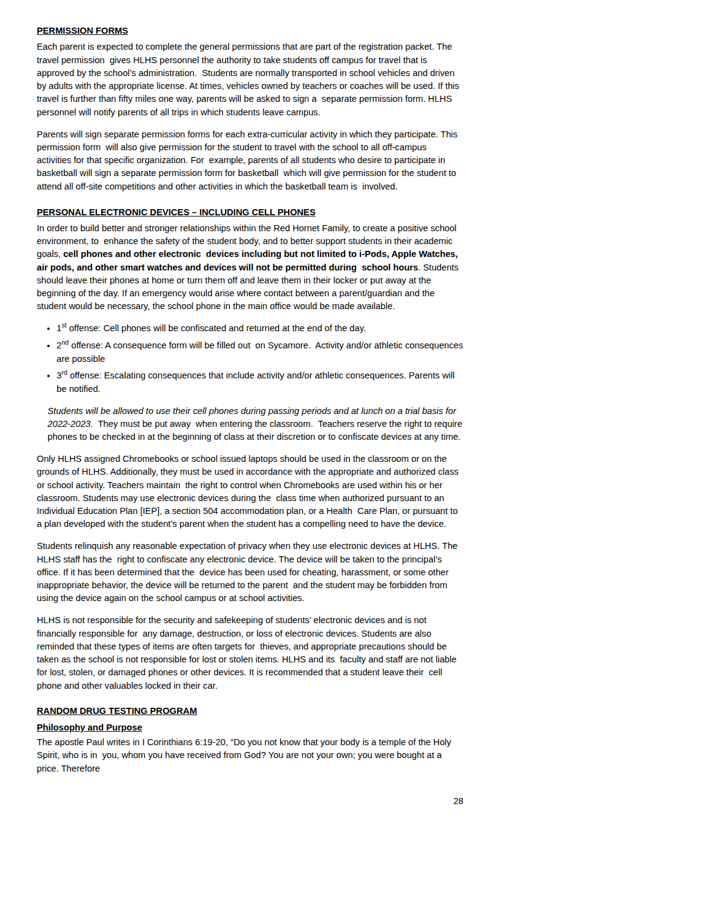PERMISSION FORMS
Each parent is expected to complete the general permissions that are part of the registration packet. The travel permission gives HLHS personnel the authority to take students off campus for travel that is approved by the school’s administration. Students are normally transported in school vehicles and driven by adults with the appropriate license. At times, vehicles owned by teachers or coaches will be used. If this travel is further than fifty miles one way, parents will be asked to sign a separate permission form. HLHS personnel will notify parents of all trips in which students leave campus.
Parents will sign separate permission forms for each extra-curricular activity in which they participate. This permission form will also give permission for the student to travel with the school to all off-campus activities for that specific organization. For example, parents of all students who desire to participate in basketball will sign a separate permission form for basketball which will give permission for the student to attend all off-site competitions and other activities in which the basketball team is involved.
PERSONAL ELECTRONIC DEVICES – INCLUDING CELL PHONES
In order to build better and stronger relationships within the Red Hornet Family, to create a positive school environment, to enhance the safety of the student body, and to better support students in their academic goals, cell phones and other electronic devices including but not limited to i-Pods, Apple Watches, air pods, and other smart watches and devices will not be permitted during school hours. Students should leave their phones at home or turn them off and leave them in their locker or put away at the beginning of the day. If an emergency would arise where contact between a parent/guardian and the student would be necessary, the school phone in the main office would be made available.
1st offense: Cell phones will be confiscated and returned at the end of the day.
2nd offense: A consequence form will be filled out on Sycamore. Activity and/or athletic consequences are possible
3rd offense: Escalating consequences that include activity and/or athletic consequences. Parents will be notified.
Students will be allowed to use their cell phones during passing periods and at lunch on a trial basis for 2022-2023. They must be put away when entering the classroom. Teachers reserve the right to require phones to be checked in at the beginning of class at their discretion or to confiscate devices at any time.
Only HLHS assigned Chromebooks or school issued laptops should be used in the classroom or on the grounds of HLHS. Additionally, they must be used in accordance with the appropriate and authorized class or school activity. Teachers maintain the right to control when Chromebooks are used within his or her classroom. Students may use electronic devices during the class time when authorized pursuant to an Individual Education Plan [IEP], a section 504 accommodation plan, or a Health Care Plan, or pursuant to a plan developed with the student’s parent when the student has a compelling need to have the device.
Students relinquish any reasonable expectation of privacy when they use electronic devices at HLHS. The HLHS staff has the right to confiscate any electronic device. The device will be taken to the principal’s office. If it has been determined that the device has been used for cheating, harassment, or some other inappropriate behavior, the device will be returned to the parent and the student may be forbidden from using the device again on the school campus or at school activities.
HLHS is not responsible for the security and safekeeping of students’ electronic devices and is not financially responsible for any damage, destruction, or loss of electronic devices. Students are also reminded that these types of items are often targets for thieves, and appropriate precautions should be taken as the school is not responsible for lost or stolen items. HLHS and its faculty and staff are not liable for lost, stolen, or damaged phones or other devices. It is recommended that a student leave their cell phone and other valuables locked in their car.
RANDOM DRUG TESTING PROGRAM
Philosophy and Purpose
The apostle Paul writes in I Corinthians 6:19-20, “Do you not know that your body is a temple of the Holy Spirit, who is in you, whom you have received from God? You are not your own; you were bought at a price. Therefore
28